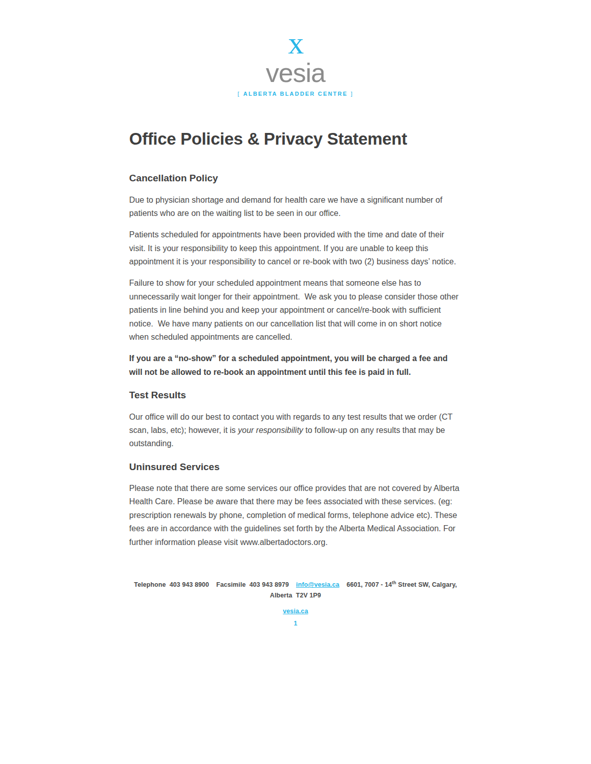x vesia [ALBERTA BLADDER CENTRE]
Office Policies & Privacy Statement
Cancellation Policy
Due to physician shortage and demand for health care we have a significant number of patients who are on the waiting list to be seen in our office.
Patients scheduled for appointments have been provided with the time and date of their visit. It is your responsibility to keep this appointment. If you are unable to keep this appointment it is your responsibility to cancel or re-book with two (2) business days’ notice.
Failure to show for your scheduled appointment means that someone else has to unnecessarily wait longer for their appointment. We ask you to please consider those other patients in line behind you and keep your appointment or cancel/re-book with sufficient notice. We have many patients on our cancellation list that will come in on short notice when scheduled appointments are cancelled.
If you are a “no-show” for a scheduled appointment, you will be charged a fee and will not be allowed to re-book an appointment until this fee is paid in full.
Test Results
Our office will do our best to contact you with regards to any test results that we order (CT scan, labs, etc); however, it is your responsibility to follow-up on any results that may be outstanding.
Uninsured Services
Please note that there are some services our office provides that are not covered by Alberta Health Care. Please be aware that there may be fees associated with these services. (eg: prescription renewals by phone, completion of medical forms, telephone advice etc). These fees are in accordance with the guidelines set forth by the Alberta Medical Association. For further information please visit www.albertadoctors.org.
Telephone 403 943 8900 Facsimile 403 943 8979 info@vesia.ca 6601, 7007 - 14th Street SW, Calgary, Alberta T2V 1P9
vesia.ca
1